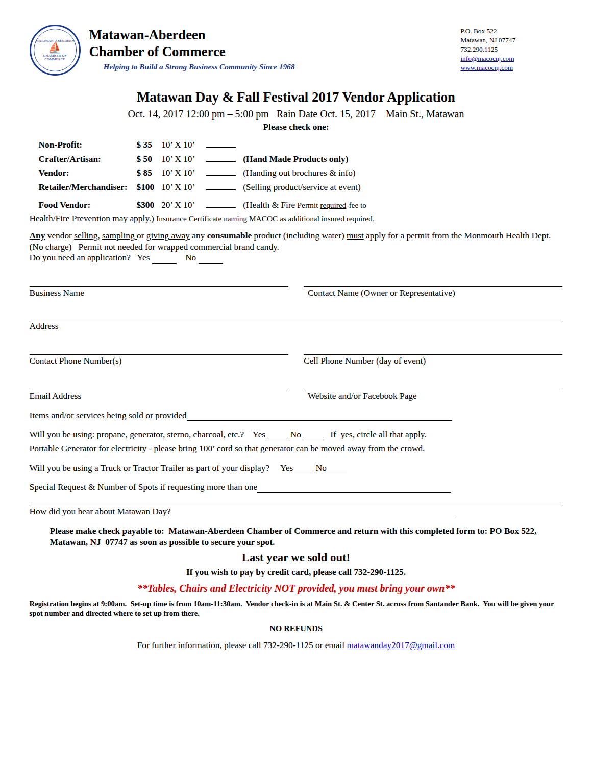MATAWAN-ABERDEEN
⛵
CHAMBER OF COMMERCE
Matawan-Aberdeen
Chamber of Commerce
Helping to Build a Strong Business Community Since 1968
P.O. Box 522
Matawan, NJ 07747
732.290.1125
info@macocnj.com
www.macocnj.com
Matawan Day & Fall Festival 2017 Vendor Application
Oct. 14, 2017 12:00 pm – 5:00 pm Rain Date Oct. 15, 2017 Main St., Matawan
Please check one:
| Non-Profit: | $ 35 | 10’ X 10’ | | |
| Crafter/Artisan: | $ 50 | 10’ X 10’ | | (Hand Made Products only) |
| Vendor: | $ 85 | 10’ X 10’ | | (Handing out brochures & info) |
| Retailer/Merchandiser: | $100 | 10’ X 10’ | | (Selling product/service at event) |
| Food Vendor: | $300 | 20’ X 10’ | | (Health & Fire Permit required -fee to |
Health/Fire Prevention may apply.) Insurance Certificate naming MACOC as additional insured required.
Any vendor selling, sampling or giving away any consumable product (including water) must apply for a permit from the Monmouth Health Dept. (No charge) Permit not needed for wrapped commercial brand candy.
Do you need an application? Yes No
Business Name
Contact Name (Owner or Representative)
Address
Contact Phone Number(s)
Cell Phone Number (day of event)
Email Address
Website and/or Facebook Page
Items and/or services being sold or provided
Will you be using: propane, generator, sterno, charcoal, etc.? Yes No If yes, circle all that apply.
Portable Generator for electricity - please bring 100’ cord so that generator can be moved away from the crowd.
Will you be using a Truck or Tractor Trailer as part of your display? Yes No
Special Request & Number of Spots if requesting more than one
How did you hear about Matawan Day?
Please make check payable to: Matawan-Aberdeen Chamber of Commerce and return with this completed form to: PO Box 522, Matawan, NJ 07747 as soon as possible to secure your spot.
Last year we sold out!
If you wish to pay by credit card, please call 732-290-1125.
**Tables, Chairs and Electricity NOT provided, you must bring your own**
Registration begins at 9:00am. Set-up time is from 10am-11:30am. Vendor check-in is at Main St. & Center St. across from Santander Bank. You will be given your spot number and directed where to set up from there.
NO REFUNDS
For further information, please call 732-290-1125 or email matawanday2017@gmail.com